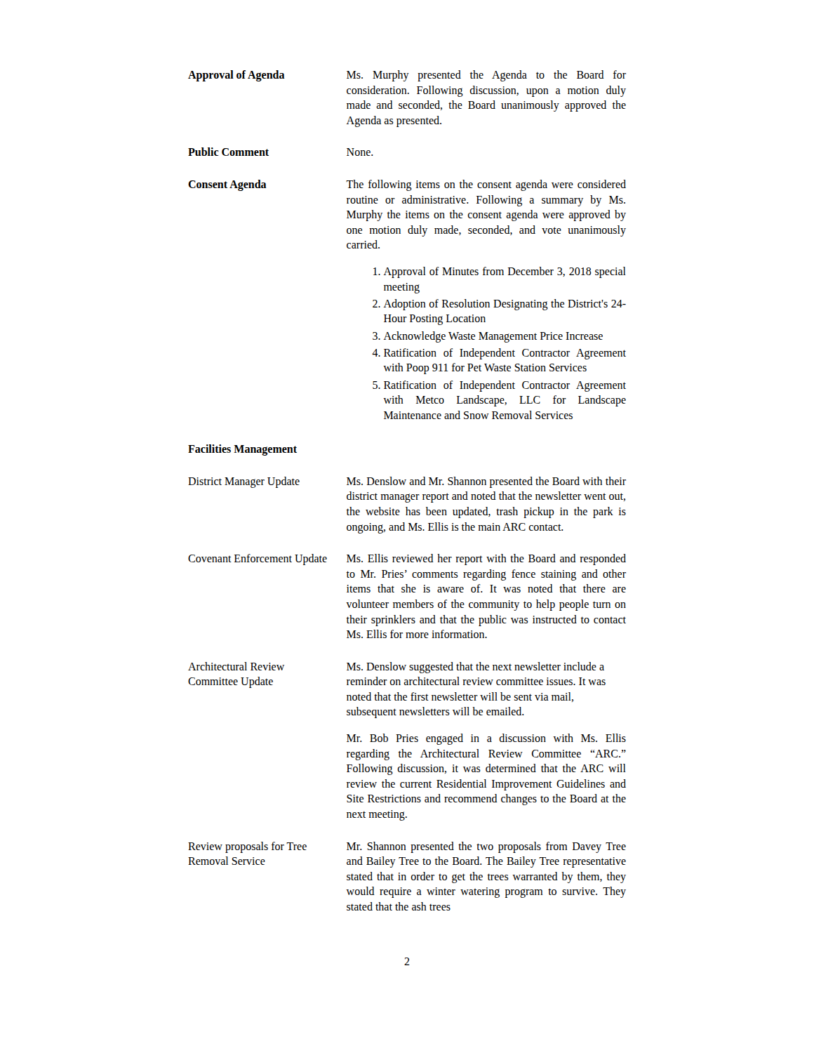| Approval of Agenda | Ms. Murphy presented the Agenda to the Board for consideration. Following discussion, upon a motion duly made and seconded, the Board unanimously approved the Agenda as presented. |
| Public Comment | None. |
| Consent Agenda | The following items on the consent agenda were considered routine or administrative. Following a summary by Ms. Murphy the items on the consent agenda were approved by one motion duly made, seconded, and vote unanimously carried. Approval of Minutes from December 3, 2018 special meeting Adoption of Resolution Designating the District's 24-Hour Posting Location Acknowledge Waste Management Price Increase Ratification of Independent Contractor Agreement with Poop 911 for Pet Waste Station Services Ratification of Independent Contractor Agreement with Metco Landscape, LLC for Landscape Maintenance and Snow Removal Services |
| Facilities Management | |
| District Manager Update | Ms. Denslow and Mr. Shannon presented the Board with their district manager report and noted that the newsletter went out, the website has been updated, trash pickup in the park is ongoing, and Ms. Ellis is the main ARC contact. |
| Covenant Enforcement Update | Ms. Ellis reviewed her report with the Board and responded to Mr. Pries’ comments regarding fence staining and other items that she is aware of. It was noted that there are volunteer members of the community to help people turn on their sprinklers and that the public was instructed to contact Ms. Ellis for more information. |
| Architectural Review Committee Update | Ms. Denslow suggested that the next newsletter include a reminder on architectural review committee issues. It was noted that the first newsletter will be sent via mail, subsequent newsletters will be emailed. Mr. Bob Pries engaged in a discussion with Ms. Ellis regarding the Architectural Review Committee “ARC.” Following discussion, it was determined that the ARC will review the current Residential Improvement Guidelines and Site Restrictions and recommend changes to the Board at the next meeting. |
| Review proposals for Tree Removal Service | Mr. Shannon presented the two proposals from Davey Tree and Bailey Tree to the Board. The Bailey Tree representative stated that in order to get the trees warranted by them, they would require a winter watering program to survive. They stated that the ash trees |
2